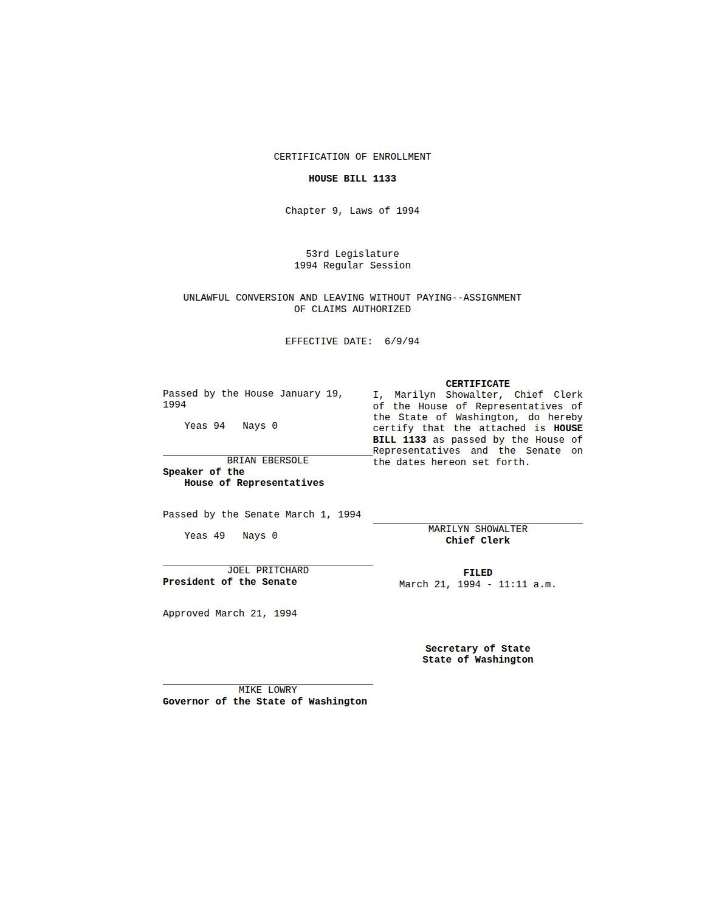CERTIFICATION OF ENROLLMENT
HOUSE BILL 1133
Chapter 9, Laws of 1994
53rd Legislature
1994 Regular Session
UNLAWFUL CONVERSION AND LEAVING WITHOUT PAYING--ASSIGNMENT
OF CLAIMS AUTHORIZED
EFFECTIVE DATE: 6/9/94
| Passed by the House January 19, 1994 Yeas 94 Nays 0 BRIAN EBERSOLE Speaker of the House of Representatives Passed by the Senate March 1, 1994 Yeas 49 Nays 0 JOEL PRITCHARD President of the Senate Approved March 21, 1994 MIKE LOWRY Governor of the State of Washington | CERTIFICATE I, Marilyn Showalter, Chief Clerk of the House of Representatives of the State of Washington, do hereby certify that the attached is HOUSE BILL 1133 as passed by the House of Representatives and the Senate on the dates hereon set forth. MARILYN SHOWALTER Chief Clerk FILED March 21, 1994 - 11:11 a.m. Secretary of State State of Washington |